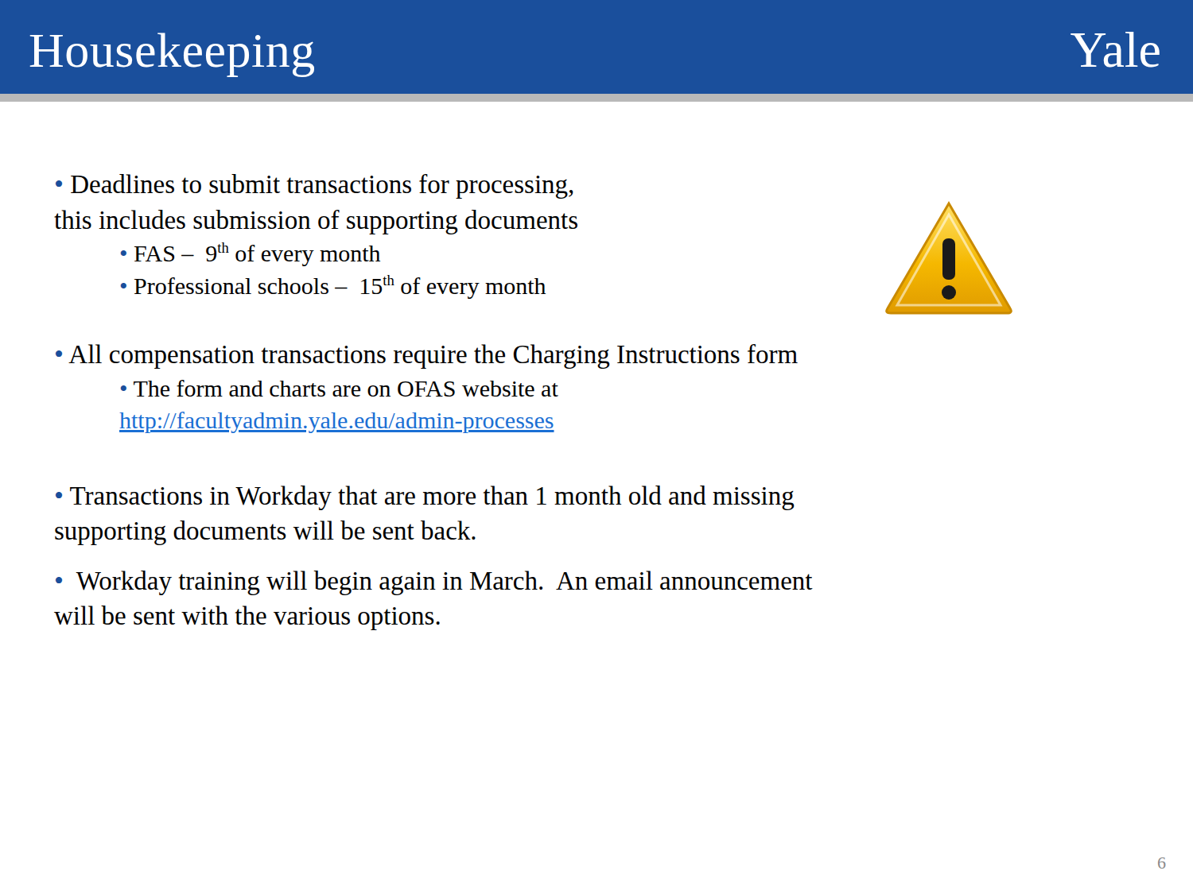Housekeeping
Yale
• Deadlines to submit transactions for processing,
this includes submission of supporting documents
• FAS – 9th of every month
• Professional schools – 15th of every month
• All compensation transactions require the Charging Instructions form
• The form and charts are on OFAS website at
http://facultyadmin.yale.edu/admin-processes
• Transactions in Workday that are more than 1 month old and missing
supporting documents will be sent back.
• Workday training will begin again in March. An email announcement
will be sent with the various options.
6